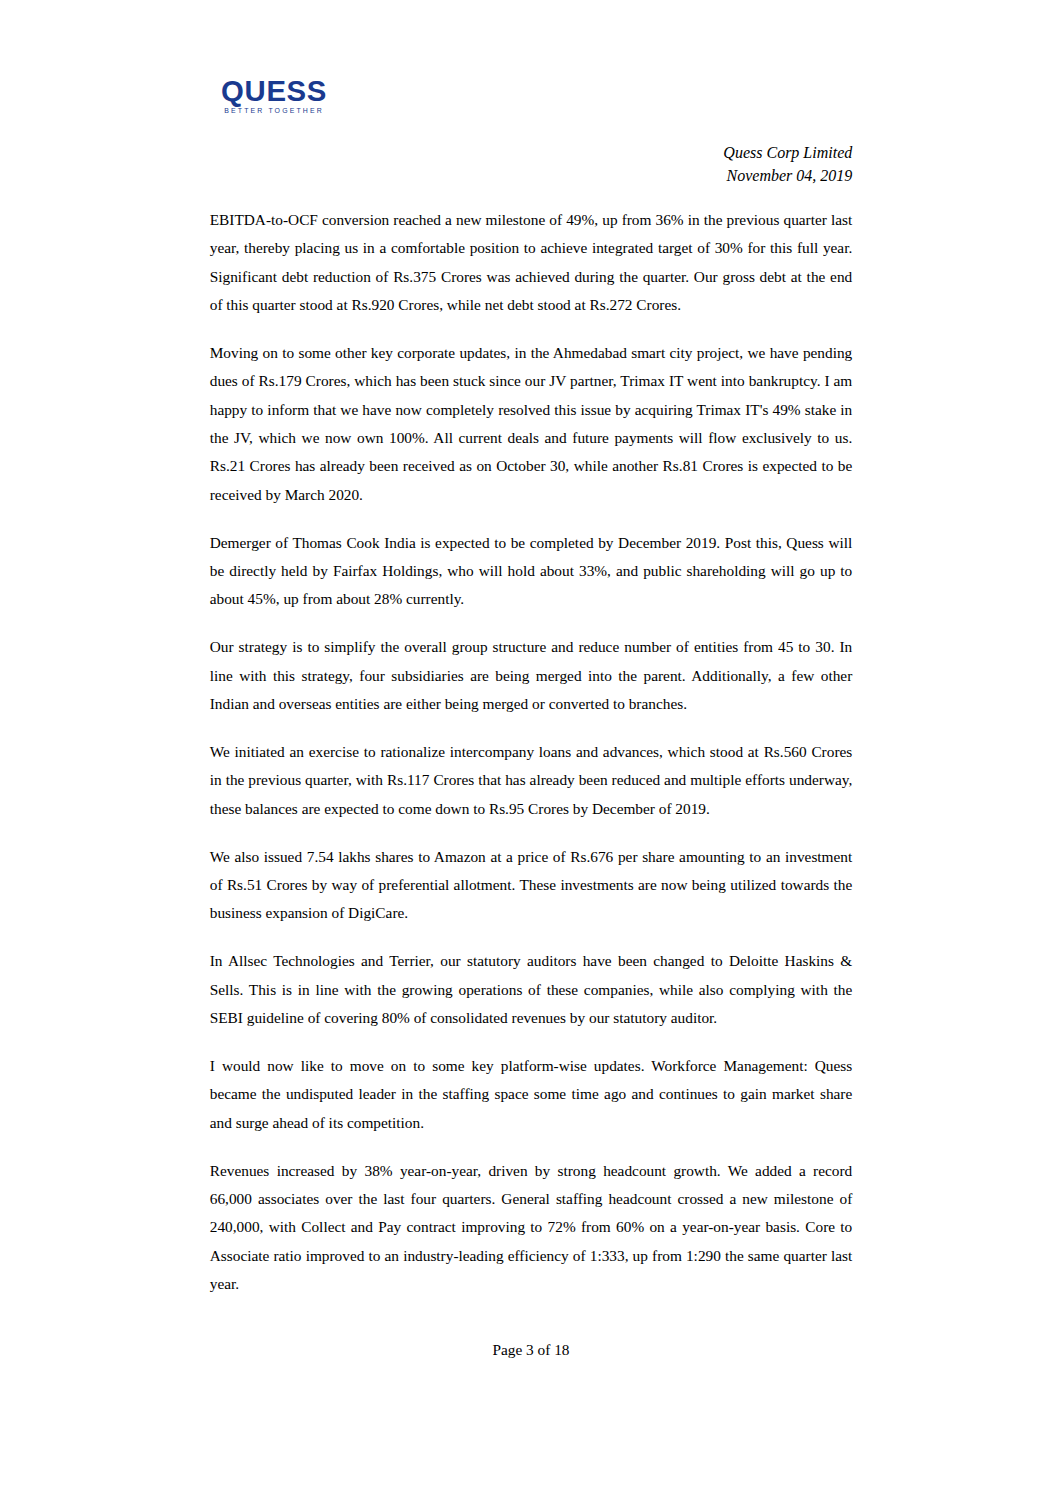QUESS
BETTER TOGETHER
Quess Corp Limited
November 04, 2019
EBITDA-to-OCF conversion reached a new milestone of 49%, up from 36% in the previous quarter last year, thereby placing us in a comfortable position to achieve integrated target of 30% for this full year. Significant debt reduction of Rs.375 Crores was achieved during the quarter. Our gross debt at the end of this quarter stood at Rs.920 Crores, while net debt stood at Rs.272 Crores.
Moving on to some other key corporate updates, in the Ahmedabad smart city project, we have pending dues of Rs.179 Crores, which has been stuck since our JV partner, Trimax IT went into bankruptcy. I am happy to inform that we have now completely resolved this issue by acquiring Trimax IT's 49% stake in the JV, which we now own 100%. All current deals and future payments will flow exclusively to us. Rs.21 Crores has already been received as on October 30, while another Rs.81 Crores is expected to be received by March 2020.
Demerger of Thomas Cook India is expected to be completed by December 2019. Post this, Quess will be directly held by Fairfax Holdings, who will hold about 33%, and public shareholding will go up to about 45%, up from about 28% currently.
Our strategy is to simplify the overall group structure and reduce number of entities from 45 to 30. In line with this strategy, four subsidiaries are being merged into the parent. Additionally, a few other Indian and overseas entities are either being merged or converted to branches.
We initiated an exercise to rationalize intercompany loans and advances, which stood at Rs.560 Crores in the previous quarter, with Rs.117 Crores that has already been reduced and multiple efforts underway, these balances are expected to come down to Rs.95 Crores by December of 2019.
We also issued 7.54 lakhs shares to Amazon at a price of Rs.676 per share amounting to an investment of Rs.51 Crores by way of preferential allotment. These investments are now being utilized towards the business expansion of DigiCare.
In Allsec Technologies and Terrier, our statutory auditors have been changed to Deloitte Haskins & Sells. This is in line with the growing operations of these companies, while also complying with the SEBI guideline of covering 80% of consolidated revenues by our statutory auditor.
I would now like to move on to some key platform-wise updates. Workforce Management: Quess became the undisputed leader in the staffing space some time ago and continues to gain market share and surge ahead of its competition.
Revenues increased by 38% year-on-year, driven by strong headcount growth. We added a record 66,000 associates over the last four quarters. General staffing headcount crossed a new milestone of 240,000, with Collect and Pay contract improving to 72% from 60% on a year-on-year basis. Core to Associate ratio improved to an industry-leading efficiency of 1:333, up from 1:290 the same quarter last year.
Page 3 of 18